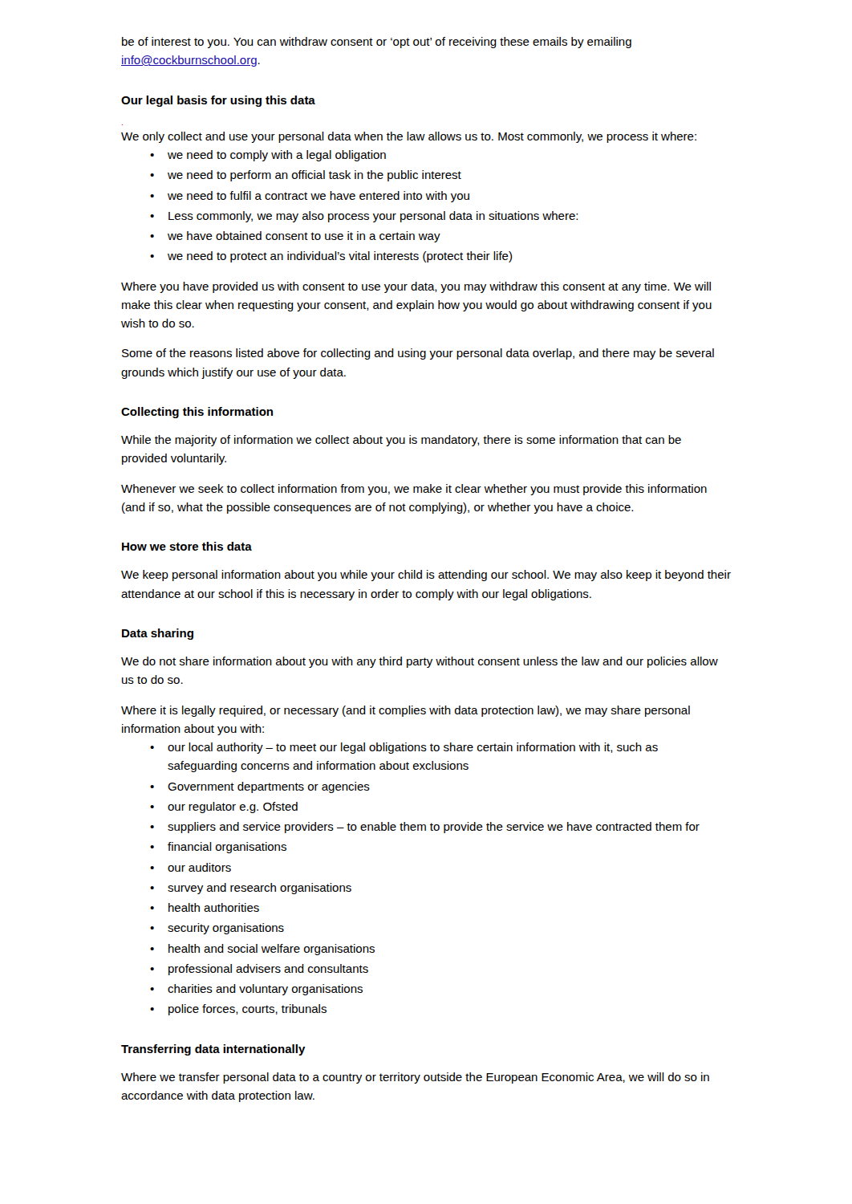be of interest to you. You can withdraw consent or ‘opt out’ of receiving these emails by emailing info@cockburnschool.org.
Our legal basis for using this data
.
We only collect and use your personal data when the law allows us to. Most commonly, we process it where:
we need to comply with a legal obligation
we need to perform an official task in the public interest
we need to fulfil a contract we have entered into with you
Less commonly, we may also process your personal data in situations where:
we have obtained consent to use it in a certain way
we need to protect an individual’s vital interests (protect their life)
Where you have provided us with consent to use your data, you may withdraw this consent at any time. We will make this clear when requesting your consent, and explain how you would go about withdrawing consent if you wish to do so.
Some of the reasons listed above for collecting and using your personal data overlap, and there may be several grounds which justify our use of your data.
Collecting this information
While the majority of information we collect about you is mandatory, there is some information that can be provided voluntarily.
Whenever we seek to collect information from you, we make it clear whether you must provide this information (and if so, what the possible consequences are of not complying), or whether you have a choice.
How we store this data
We keep personal information about you while your child is attending our school. We may also keep it beyond their attendance at our school if this is necessary in order to comply with our legal obligations.
Data sharing
We do not share information about you with any third party without consent unless the law and our policies allow us to do so.
Where it is legally required, or necessary (and it complies with data protection law), we may share personal information about you with:
our local authority – to meet our legal obligations to share certain information with it, such as safeguarding concerns and information about exclusions
Government departments or agencies
our regulator e.g. Ofsted
suppliers and service providers – to enable them to provide the service we have contracted them for
financial organisations
our auditors
survey and research organisations
health authorities
security organisations
health and social welfare organisations
professional advisers and consultants
charities and voluntary organisations
police forces, courts, tribunals
Transferring data internationally
Where we transfer personal data to a country or territory outside the European Economic Area, we will do so in accordance with data protection law.